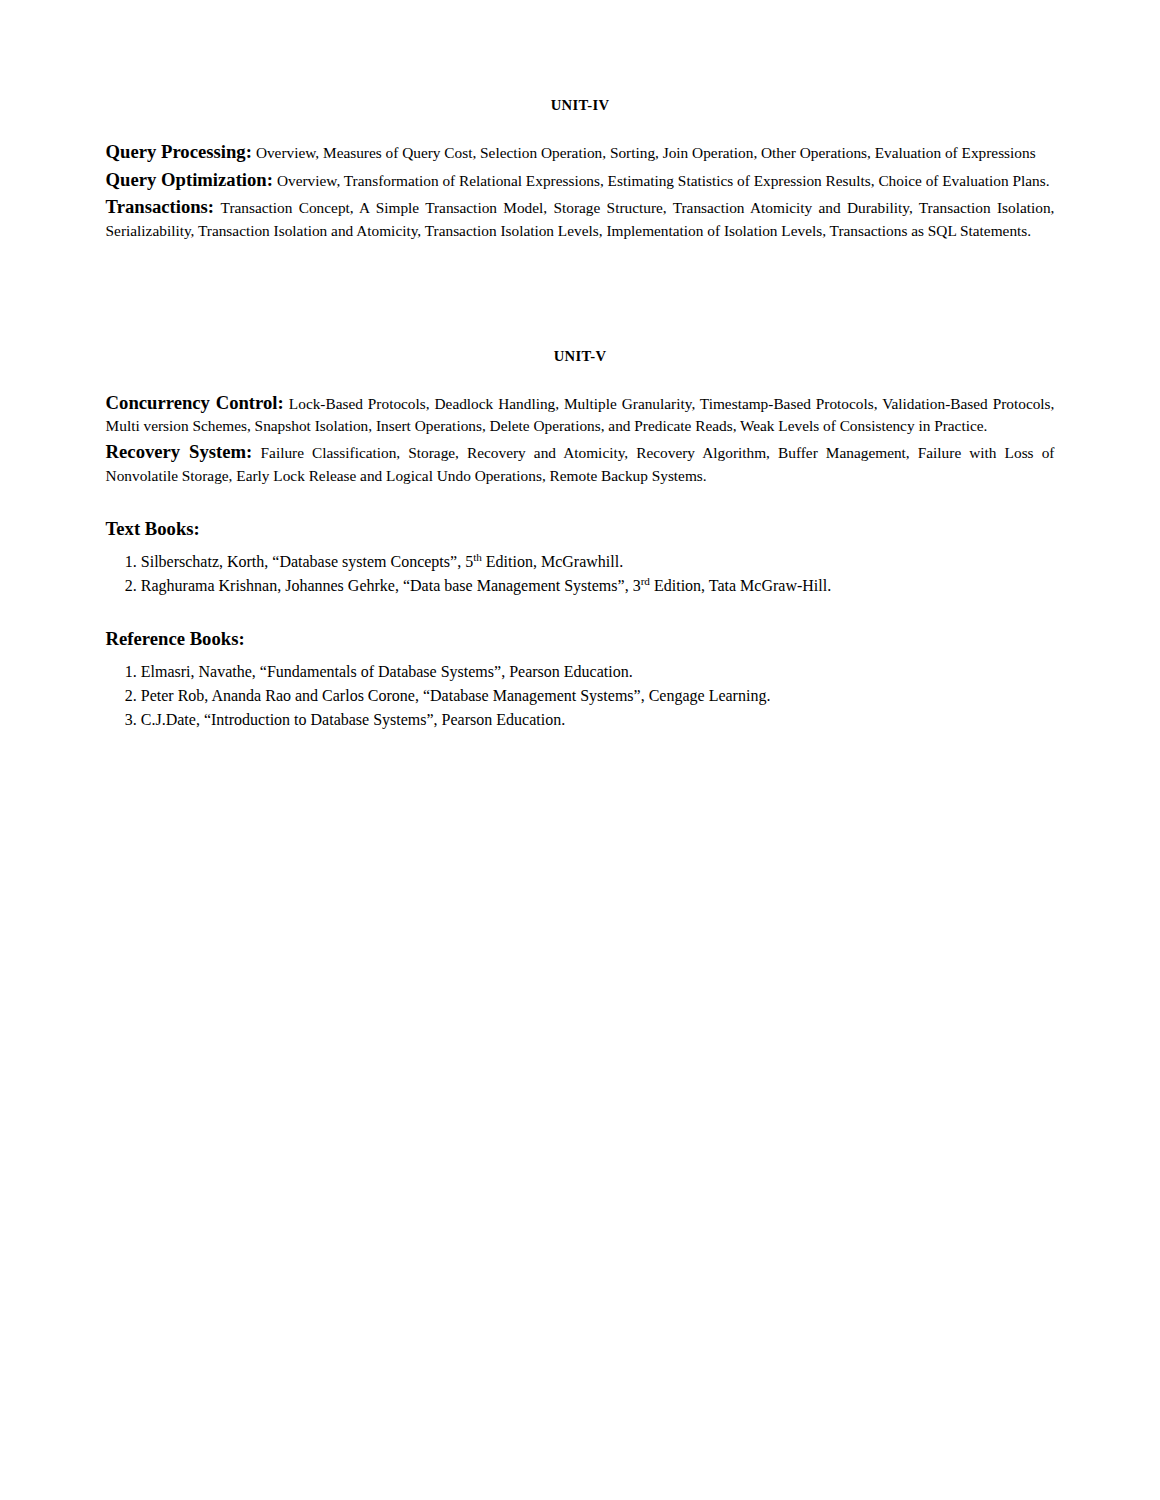UNIT-IV
Query Processing: Overview, Measures of Query Cost, Selection Operation, Sorting, Join Operation, Other Operations, Evaluation of Expressions
Query Optimization: Overview, Transformation of Relational Expressions, Estimating Statistics of Expression Results, Choice of Evaluation Plans.
Transactions: Transaction Concept, A Simple Transaction Model, Storage Structure, Transaction Atomicity and Durability, Transaction Isolation, Serializability, Transaction Isolation and Atomicity, Transaction Isolation Levels, Implementation of Isolation Levels, Transactions as SQL Statements.
UNIT-V
Concurrency Control: Lock-Based Protocols, Deadlock Handling, Multiple Granularity, Timestamp-Based Protocols, Validation-Based Protocols, Multi version Schemes, Snapshot Isolation, Insert Operations, Delete Operations, and Predicate Reads, Weak Levels of Consistency in Practice.
Recovery System: Failure Classification, Storage, Recovery and Atomicity, Recovery Algorithm, Buffer Management, Failure with Loss of Nonvolatile Storage, Early Lock Release and Logical Undo Operations, Remote Backup Systems.
Text Books:
Silberschatz, Korth, “Database system Concepts”, 5th Edition, McGrawhill.
Raghurama Krishnan, Johannes Gehrke, “Data base Management Systems”, 3rd Edition, Tata McGraw-Hill.
Reference Books:
Elmasri, Navathe, “Fundamentals of Database Systems”, Pearson Education.
Peter Rob, Ananda Rao and Carlos Corone, “Database Management Systems”, Cengage Learning.
C.J.Date, “Introduction to Database Systems”, Pearson Education.